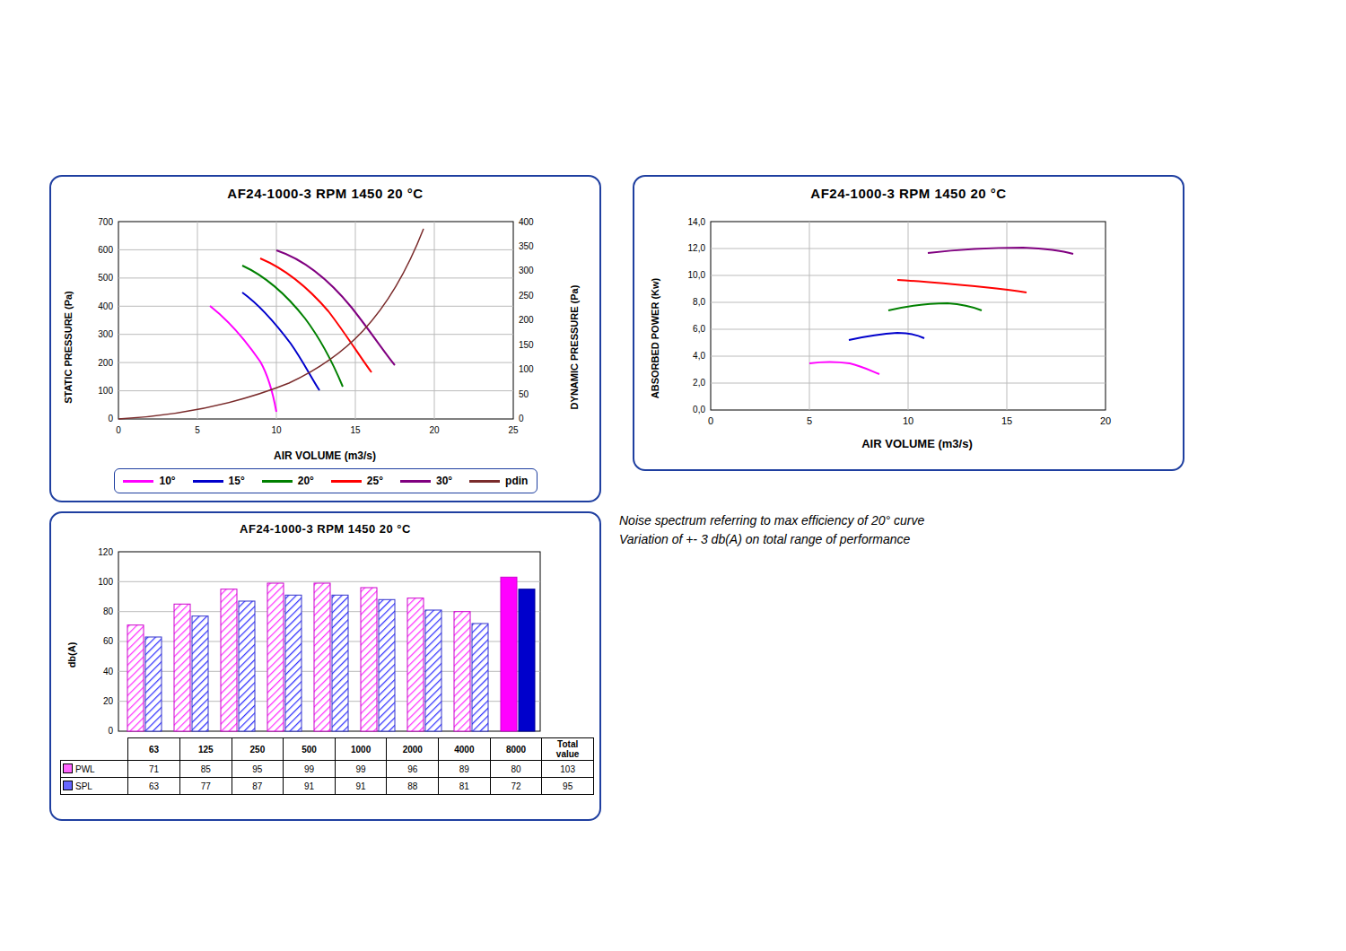AF24-1000-3 RPM 1450 20 °C
STATIC PRESSURE (Pa) DYNAMIC PRESSURE (Pa) AIR VOLUME (m3/s) 0 100 200 300 400 500 600 700 0 50 100 150 200 250 300 350 400 0 5 10 15 20 25
10° 15° 20° 25° 30° pdin
AF24-1000-3 RPM 1450 20 °C
ABSORBED POWER (Kw) AIR VOLUME (m3/s) 0,0 2,0 4,0 6,0 8,0 10,0 12,0 14,0 0 5 10 15 20
AF24-1000-3 RPM 1450 20 °C
db(A) 0 20 40 60 80 100 120
| | 63 | 125 | 250 | 500 | 1000 | 2000 | 4000 | 8000 | Total value |
| --- | --- | --- | --- | --- | --- | --- | --- | --- | --- |
| PWL | 71 | 85 | 95 | 99 | 99 | 96 | 89 | 80 | 103 |
| SPL | 63 | 77 | 87 | 91 | 91 | 88 | 81 | 72 | 95 |
Noise spectrum referring to max efficiency of 20° curve
Variation of +- 3 db(A) on total range of performance